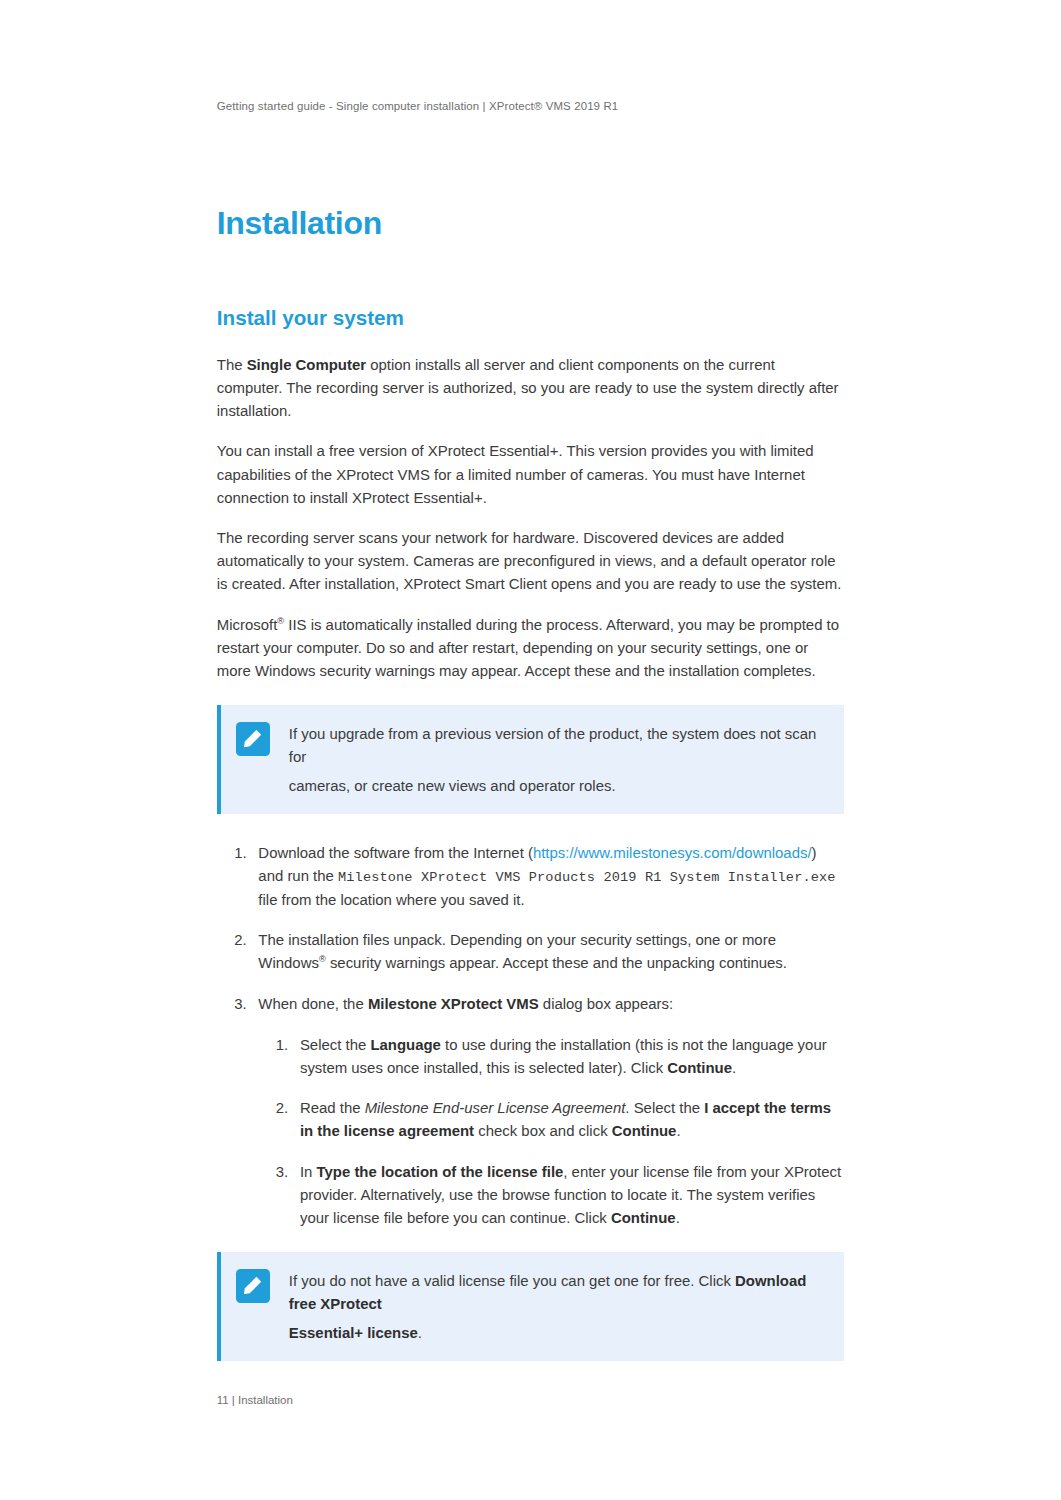Getting started guide - Single computer installation | XProtect® VMS 2019 R1
Installation
Install your system
The Single Computer option installs all server and client components on the current computer. The recording server is authorized, so you are ready to use the system directly after installation.
You can install a free version of XProtect Essential+. This version provides you with limited capabilities of the XProtect VMS for a limited number of cameras. You must have Internet connection to install XProtect Essential+.
The recording server scans your network for hardware. Discovered devices are added automatically to your system. Cameras are preconfigured in views, and a default operator role is created. After installation, XProtect Smart Client opens and you are ready to use the system.
Microsoft® IIS is automatically installed during the process. Afterward, you may be prompted to restart your computer. Do so and after restart, depending on your security settings, one or more Windows security warnings may appear. Accept these and the installation completes.
If you upgrade from a previous version of the product, the system does not scan for
cameras, or create new views and operator roles.
Download the software from the Internet (https://www.milestonesys.com/downloads/) and run the Milestone XProtect VMS Products 2019 R1 System Installer.exe file from the location where you saved it.
The installation files unpack. Depending on your security settings, one or more Windows® security warnings appear. Accept these and the unpacking continues.
When done, the Milestone XProtect VMS dialog box appears:
Select the Language to use during the installation (this is not the language your system uses once installed, this is selected later). Click Continue.
Read the Milestone End-user License Agreement. Select the I accept the terms in the license agreement check box and click Continue.
In Type the location of the license file, enter your license file from your XProtect provider. Alternatively, use the browse function to locate it. The system verifies your license file before you can continue. Click Continue.
If you do not have a valid license file you can get one for free. Click Download free XProtect
Essential+ license.
11 | Installation